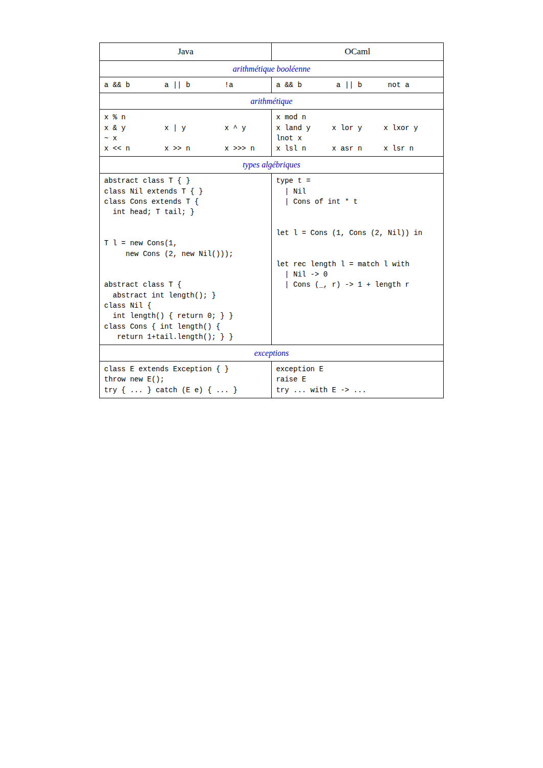| Java | OCaml |
| --- | --- |
| arithmétique booléenne |
| a && b a // b !a | a && b a // b not a |
| arithmétique |
| x % n x & y x / y x ^ y ~ x x << n x >> n x >>> n | x mod n x land y x lor y x lxor y lnot x x lsl n x asr n x lsr n |
| types algébriques |
| abstract class T { } class Nil extends T { } class Cons extends T { int head; T tail; } T l = new Cons(1, new Cons (2, new Nil())); abstract class T { abstract int length(); } class Nil { int length() { return 0; } } class Cons { int length() { return 1+tail.length(); } } | type t = / Nil / Cons of int * t let l = Cons (1, Cons (2, Nil)) in let rec length l = match l with / Nil -> 0 / Cons (_, r) -> 1 + length r |
| exceptions |
| class E extends Exception { } throw new E(); try { ... } catch (E e) { ... } | exception E raise E try ... with E -> ... |